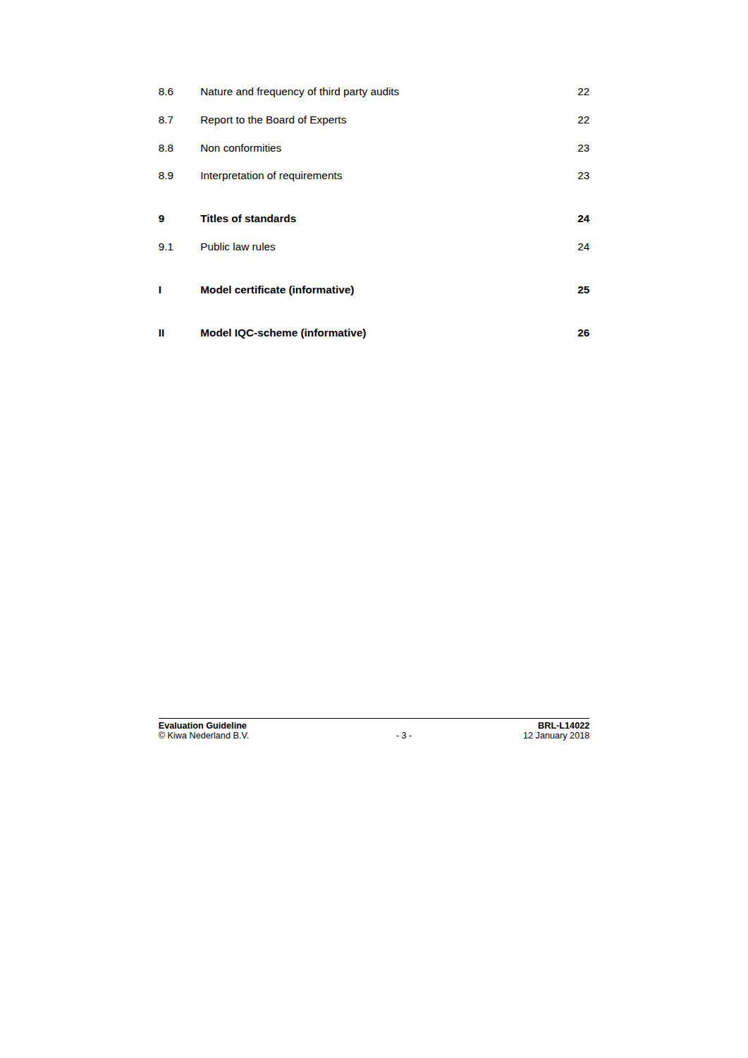| 8.6 | Nature and frequency of third party audits | 22 |
| 8.7 | Report to the Board of Experts | 22 |
| 8.8 | Non conformities | 23 |
| 8.9 | Interpretation of requirements | 23 |
| 9 | Titles of standards | 24 |
| 9.1 | Public law rules | 24 |
| I | Model certificate (informative) | 25 |
| II | Model IQC-scheme (informative) | 26 |
| Evaluation Guideline | | BRL-L14022 |
| © Kiwa Nederland B.V. | - 3 - | 12 January 2018 |